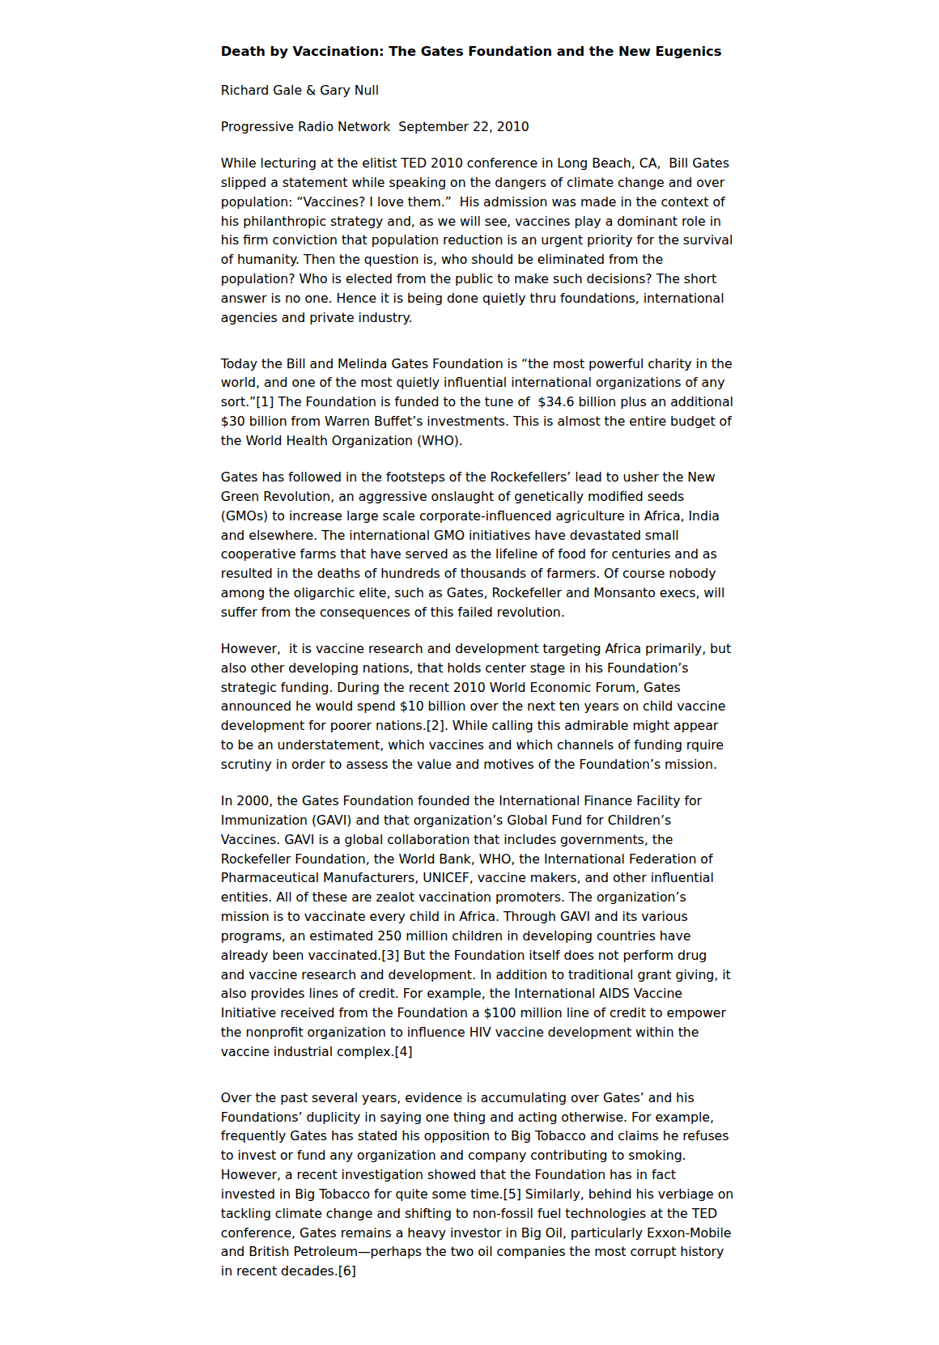Death by Vaccination: The Gates Foundation and the New Eugenics
Richard Gale & Gary Null
Progressive Radio Network September 22, 2010
While lecturing at the elitist TED 2010 conference in Long Beach, CA, Bill Gates slipped a statement while speaking on the dangers of climate change and over population: “Vaccines? I love them.” His admission was made in the context of his philanthropic strategy and, as we will see, vaccines play a dominant role in his firm conviction that population reduction is an urgent priority for the survival of humanity. Then the question is, who should be eliminated from the population? Who is elected from the public to make such decisions? The short answer is no one. Hence it is being done quietly thru foundations, international agencies and private industry.
Today the Bill and Melinda Gates Foundation is “the most powerful charity in the world, and one of the most quietly influential international organizations of any sort.”[1] The Foundation is funded to the tune of $34.6 billion plus an additional $30 billion from Warren Buffet’s investments. This is almost the entire budget of the World Health Organization (WHO).
Gates has followed in the footsteps of the Rockefellers’ lead to usher the New Green Revolution, an aggressive onslaught of genetically modified seeds (GMOs) to increase large scale corporate-influenced agriculture in Africa, India and elsewhere. The international GMO initiatives have devastated small cooperative farms that have served as the lifeline of food for centuries and as resulted in the deaths of hundreds of thousands of farmers. Of course nobody among the oligarchic elite, such as Gates, Rockefeller and Monsanto execs, will suffer from the consequences of this failed revolution.
However, it is vaccine research and development targeting Africa primarily, but also other developing nations, that holds center stage in his Foundation’s strategic funding. During the recent 2010 World Economic Forum, Gates announced he would spend $10 billion over the next ten years on child vaccine development for poorer nations.[2]. While calling this admirable might appear to be an understatement, which vaccines and which channels of funding rquire scrutiny in order to assess the value and motives of the Foundation’s mission.
In 2000, the Gates Foundation founded the International Finance Facility for Immunization (GAVI) and that organization’s Global Fund for Children’s Vaccines. GAVI is a global collaboration that includes governments, the Rockefeller Foundation, the World Bank, WHO, the International Federation of Pharmaceutical Manufacturers, UNICEF, vaccine makers, and other influential entities. All of these are zealot vaccination promoters. The organization’s mission is to vaccinate every child in Africa. Through GAVI and its various programs, an estimated 250 million children in developing countries have already been vaccinated.[3] But the Foundation itself does not perform drug and vaccine research and development. In addition to traditional grant giving, it also provides lines of credit. For example, the International AIDS Vaccine Initiative received from the Foundation a $100 million line of credit to empower the nonprofit organization to influence HIV vaccine development within the vaccine industrial complex.[4]
Over the past several years, evidence is accumulating over Gates’ and his Foundations’ duplicity in saying one thing and acting otherwise. For example, frequently Gates has stated his opposition to Big Tobacco and claims he refuses to invest or fund any organization and company contributing to smoking. However, a recent investigation showed that the Foundation has in fact invested in Big Tobacco for quite some time.[5] Similarly, behind his verbiage on tackling climate change and shifting to non-fossil fuel technologies at the TED conference, Gates remains a heavy investor in Big Oil, particularly Exxon-Mobile and British Petroleum—perhaps the two oil companies the most corrupt history in recent decades.[6]